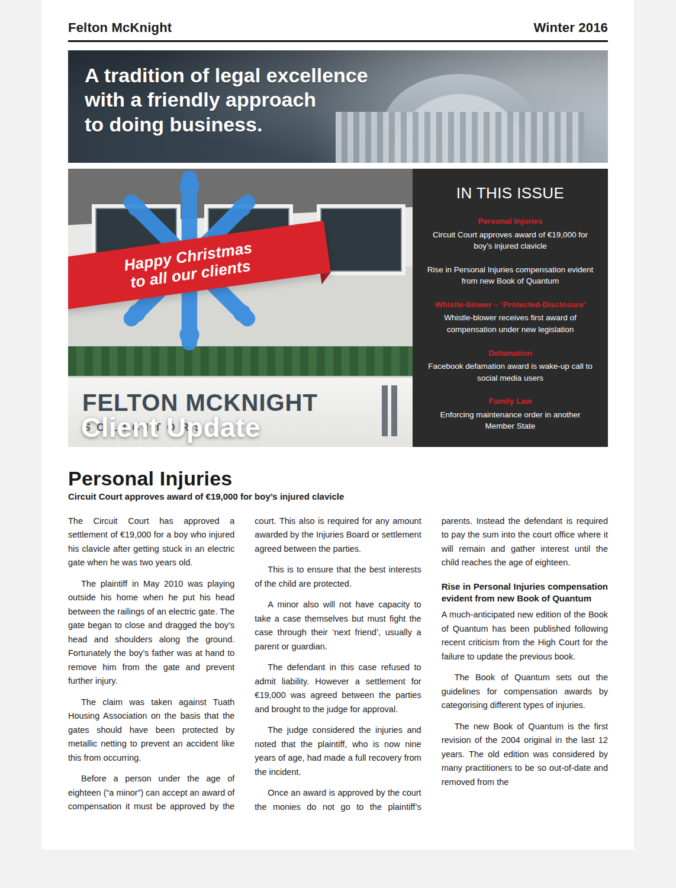Felton McKnight
Winter 2016
A tradition of legal excellence
with a friendly approach
to doing business.
Felton McKnight
Solicitors
Happy Christmas
to all our clients
Client Update
IN THIS ISSUE
Personal Injuries Circuit Court approves award of €19,000 for boy’s injured clavicle
Rise in Personal Injuries compensation evident from new Book of Quantum
Whistle-blower – ‘Protected-Disclosure’ Whistle-blower receives first award of compensation under new legislation
Defamation Facebook defamation award is wake-up call to social media users
Family Law Enforcing maintenance order in another Member State
Personal Injuries
Circuit Court approves award of €19,000 for boy’s injured clavicle
The Circuit Court has approved a settlement of €19,000 for a boy who injured his clavicle after getting stuck in an electric gate when he was two years old.
The plaintiff in May 2010 was playing outside his home when he put his head between the railings of an electric gate. The gate began to close and dragged the boy’s head and shoulders along the ground. Fortunately the boy’s father was at hand to remove him from the gate and prevent further injury.
The claim was taken against Tuath Housing Association on the basis that the gates should have been protected by metallic netting to prevent an accident like this from occurring.
Before a person under the age of eighteen (“a minor”) can accept an award of compensation it must be approved by the court. This also is required for any amount awarded by the Injuries Board or settlement agreed between the parties.
This is to ensure that the best interests of the child are protected.
A minor also will not have capacity to take a case themselves but must fight the case through their ‘next friend’, usually a parent or guardian.
The defendant in this case refused to admit liability. However a settlement for €19,000 was agreed between the parties and brought to the judge for approval.
The judge considered the injuries and noted that the plaintiff, who is now nine years of age, had made a full recovery from the incident.
Once an award is approved by the court the monies do not go to the plaintiff’s parents. Instead the defendant is required to pay the sum into the court office where it will remain and gather interest until the child reaches the age of eighteen.
Rise in Personal Injuries compensation evident from new Book of Quantum
A much-anticipated new edition of the Book of Quantum has been published following recent criticism from the High Court for the failure to update the previous book.
The Book of Quantum sets out the guidelines for compensation awards by categorising different types of injuries.
The new Book of Quantum is the first revision of the 2004 original in the last 12 years. The old edition was considered by many practitioners to be so out-of-date and removed from the